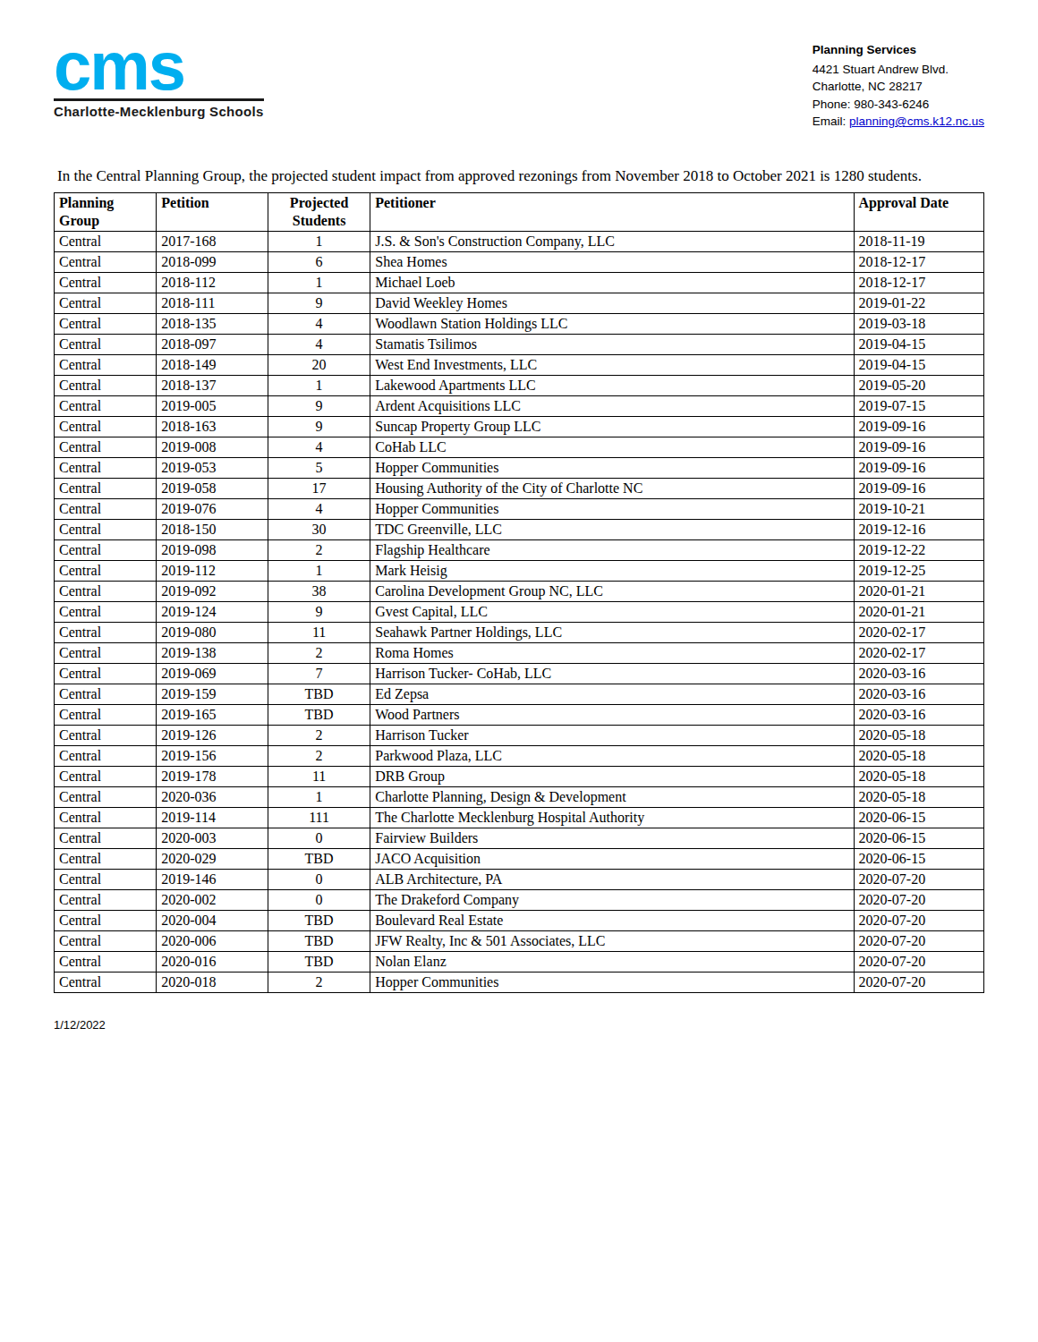cms
Charlotte-Mecklenburg Schools
Planning Services
4421 Stuart Andrew Blvd.
Charlotte, NC 28217
Phone: 980-343-6246
Email: planning@cms.k12.nc.us
In the Central Planning Group, the projected student impact from approved rezonings from November 2018 to October 2021 is 1280 students.
| Planning Group | Petition | Projected Students | Petitioner | Approval Date |
| --- | --- | --- | --- | --- |
| Central | 2017-168 | 1 | J.S. & Son's Construction Company, LLC | 2018-11-19 |
| Central | 2018-099 | 6 | Shea Homes | 2018-12-17 |
| Central | 2018-112 | 1 | Michael Loeb | 2018-12-17 |
| Central | 2018-111 | 9 | David Weekley Homes | 2019-01-22 |
| Central | 2018-135 | 4 | Woodlawn Station Holdings LLC | 2019-03-18 |
| Central | 2018-097 | 4 | Stamatis Tsilimos | 2019-04-15 |
| Central | 2018-149 | 20 | West End Investments, LLC | 2019-04-15 |
| Central | 2018-137 | 1 | Lakewood Apartments LLC | 2019-05-20 |
| Central | 2019-005 | 9 | Ardent Acquisitions LLC | 2019-07-15 |
| Central | 2018-163 | 9 | Suncap Property Group LLC | 2019-09-16 |
| Central | 2019-008 | 4 | CoHab LLC | 2019-09-16 |
| Central | 2019-053 | 5 | Hopper Communities | 2019-09-16 |
| Central | 2019-058 | 17 | Housing Authority of the City of Charlotte NC | 2019-09-16 |
| Central | 2019-076 | 4 | Hopper Communities | 2019-10-21 |
| Central | 2018-150 | 30 | TDC Greenville, LLC | 2019-12-16 |
| Central | 2019-098 | 2 | Flagship Healthcare | 2019-12-22 |
| Central | 2019-112 | 1 | Mark Heisig | 2019-12-25 |
| Central | 2019-092 | 38 | Carolina Development Group NC, LLC | 2020-01-21 |
| Central | 2019-124 | 9 | Gvest Capital, LLC | 2020-01-21 |
| Central | 2019-080 | 11 | Seahawk Partner Holdings, LLC | 2020-02-17 |
| Central | 2019-138 | 2 | Roma Homes | 2020-02-17 |
| Central | 2019-069 | 7 | Harrison Tucker- CoHab, LLC | 2020-03-16 |
| Central | 2019-159 | TBD | Ed Zepsa | 2020-03-16 |
| Central | 2019-165 | TBD | Wood Partners | 2020-03-16 |
| Central | 2019-126 | 2 | Harrison Tucker | 2020-05-18 |
| Central | 2019-156 | 2 | Parkwood Plaza, LLC | 2020-05-18 |
| Central | 2019-178 | 11 | DRB Group | 2020-05-18 |
| Central | 2020-036 | 1 | Charlotte Planning, Design & Development | 2020-05-18 |
| Central | 2019-114 | 111 | The Charlotte Mecklenburg Hospital Authority | 2020-06-15 |
| Central | 2020-003 | 0 | Fairview Builders | 2020-06-15 |
| Central | 2020-029 | TBD | JACO Acquisition | 2020-06-15 |
| Central | 2019-146 | 0 | ALB Architecture, PA | 2020-07-20 |
| Central | 2020-002 | 0 | The Drakeford Company | 2020-07-20 |
| Central | 2020-004 | TBD | Boulevard Real Estate | 2020-07-20 |
| Central | 2020-006 | TBD | JFW Realty, Inc & 501 Associates, LLC | 2020-07-20 |
| Central | 2020-016 | TBD | Nolan Elanz | 2020-07-20 |
| Central | 2020-018 | 2 | Hopper Communities | 2020-07-20 |
1/12/2022